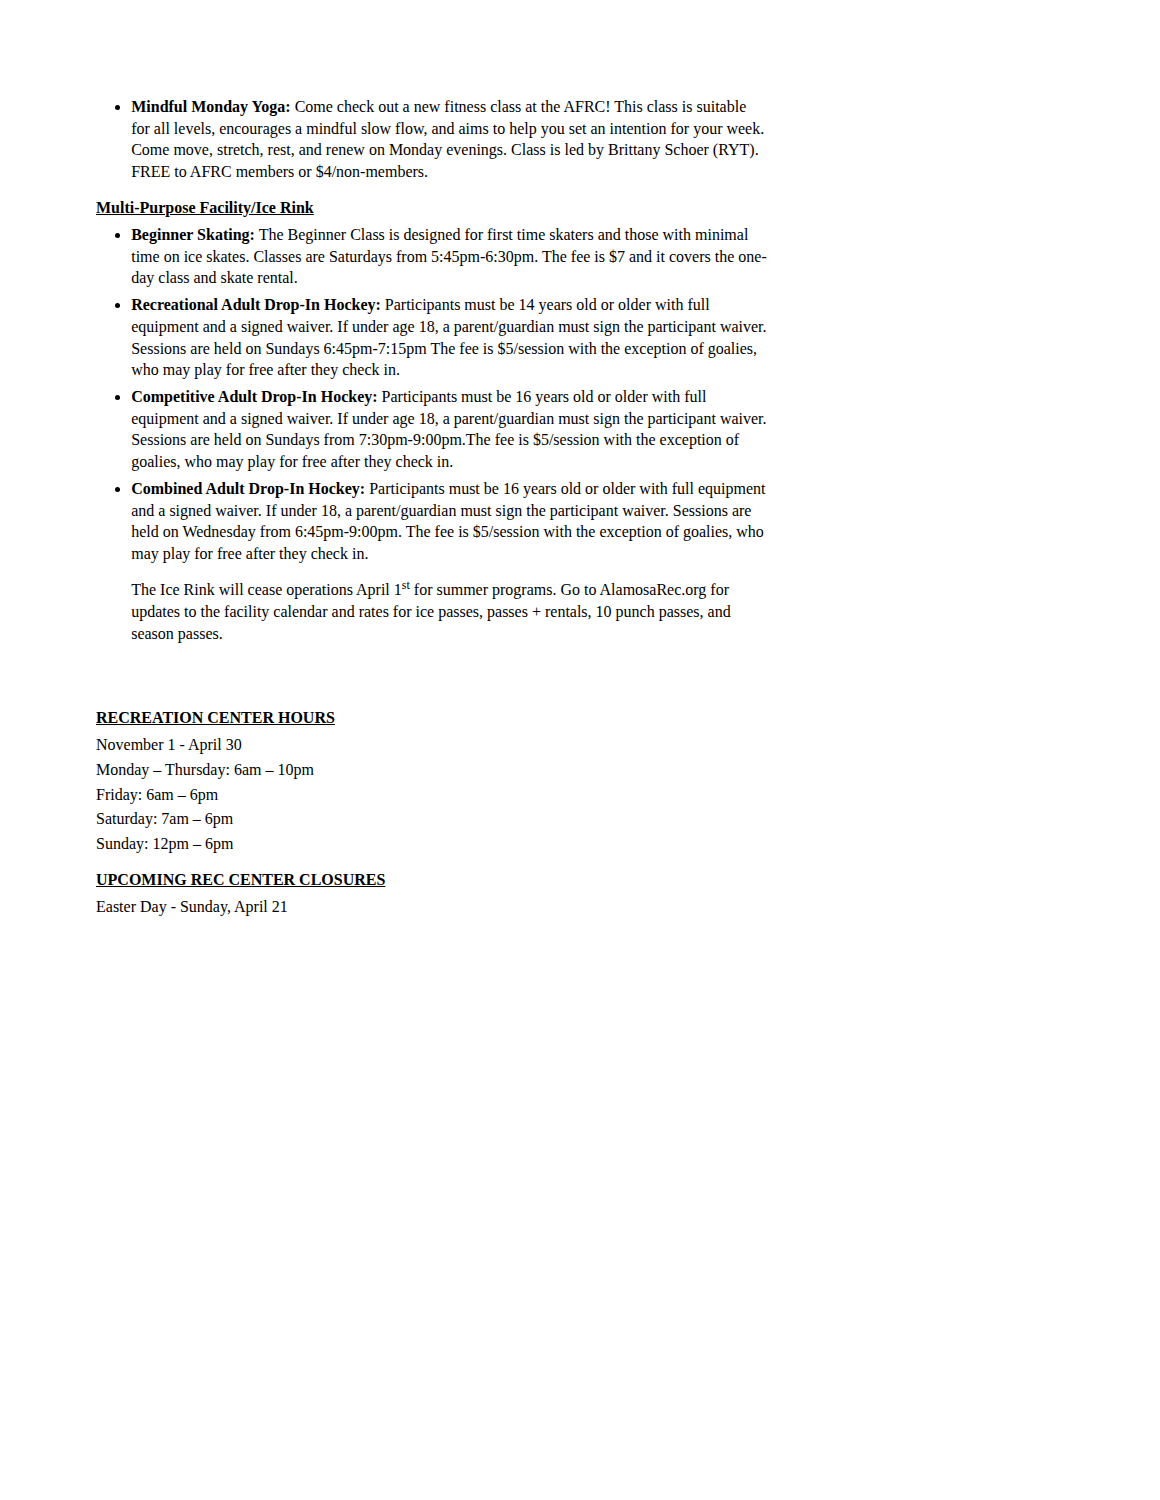Mindful Monday Yoga: Come check out a new fitness class at the AFRC! This class is suitable for all levels, encourages a mindful slow flow, and aims to help you set an intention for your week. Come move, stretch, rest, and renew on Monday evenings. Class is led by Brittany Schoer (RYT). FREE to AFRC members or $4/non-members.
Multi-Purpose Facility/Ice Rink
Beginner Skating: The Beginner Class is designed for first time skaters and those with minimal time on ice skates. Classes are Saturdays from 5:45pm-6:30pm. The fee is $7 and it covers the one-day class and skate rental.
Recreational Adult Drop-In Hockey: Participants must be 14 years old or older with full equipment and a signed waiver. If under age 18, a parent/guardian must sign the participant waiver. Sessions are held on Sundays 6:45pm-7:15pm The fee is $5/session with the exception of goalies, who may play for free after they check in.
Competitive Adult Drop-In Hockey: Participants must be 16 years old or older with full equipment and a signed waiver. If under age 18, a parent/guardian must sign the participant waiver. Sessions are held on Sundays from 7:30pm-9:00pm.The fee is $5/session with the exception of goalies, who may play for free after they check in.
Combined Adult Drop-In Hockey: Participants must be 16 years old or older with full equipment and a signed waiver. If under 18, a parent/guardian must sign the participant waiver. Sessions are held on Wednesday from 6:45pm-9:00pm. The fee is $5/session with the exception of goalies, who may play for free after they check in.
The Ice Rink will cease operations April 1st for summer programs. Go to AlamosaRec.org for updates to the facility calendar and rates for ice passes, passes + rentals, 10 punch passes, and season passes.
RECREATION CENTER HOURS
November 1 - April 30
Monday – Thursday: 6am – 10pm
Friday: 6am – 6pm
Saturday: 7am – 6pm
Sunday: 12pm – 6pm
UPCOMING REC CENTER CLOSURES
Easter Day - Sunday, April 21